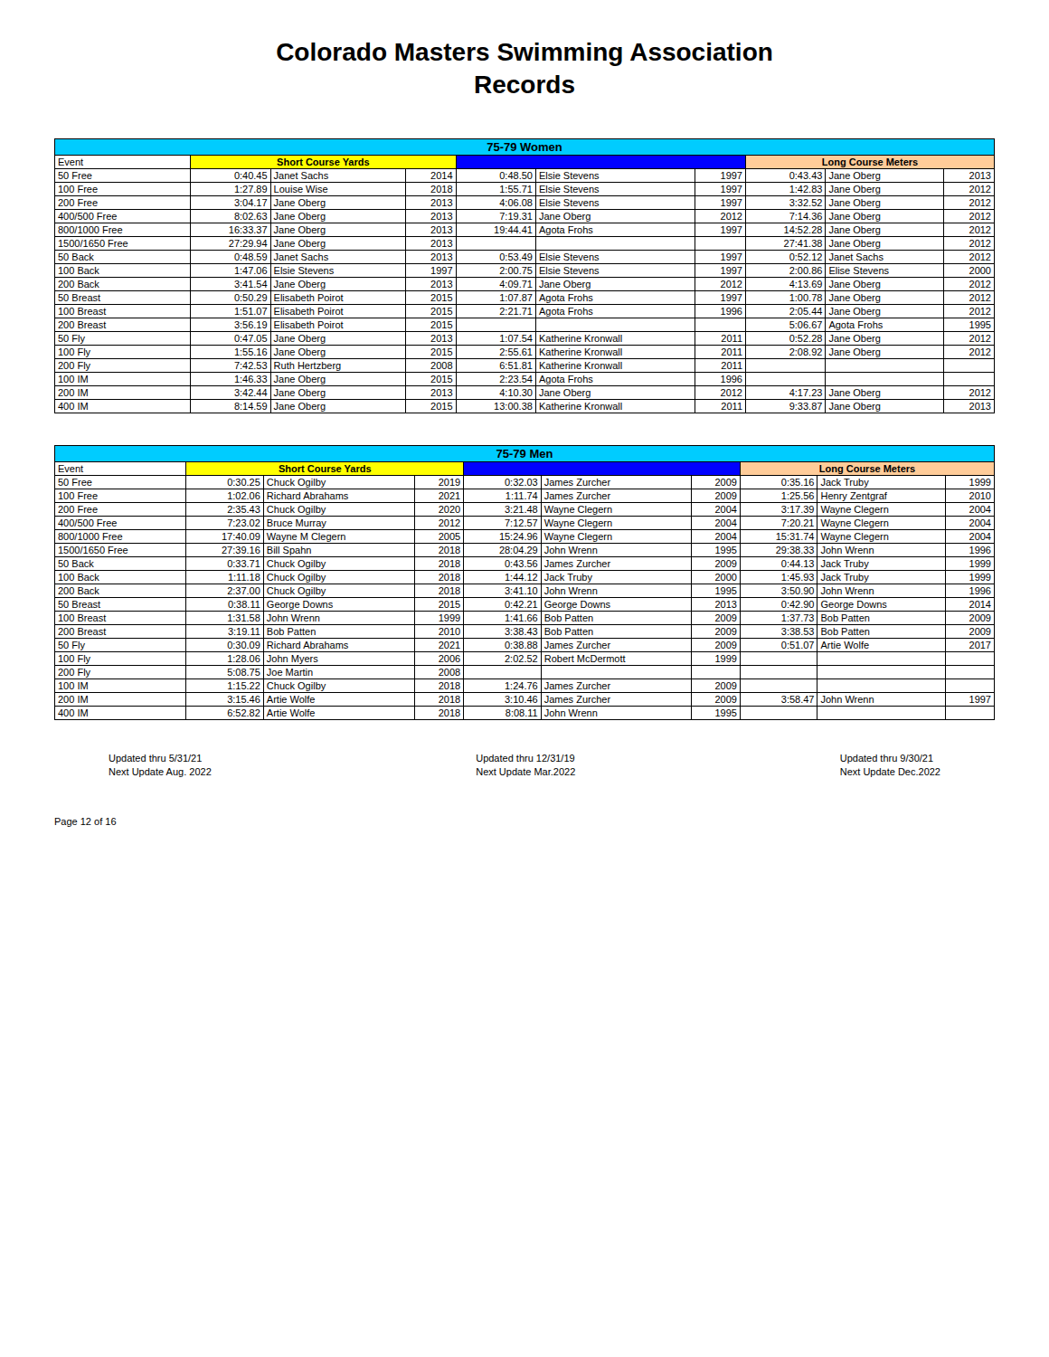Colorado Masters Swimming Association
Records
| 75-79 Women |
| Event | Short Course Yards | Short Course Meters | Long Course Meters |
| 50 Free | 0:40.45 | Janet Sachs | 2014 | 0:48.50 | Elsie Stevens | 1997 | 0:43.43 | Jane Oberg | 2013 |
| 100 Free | 1:27.89 | Louise Wise | 2018 | 1:55.71 | Elsie Stevens | 1997 | 1:42.83 | Jane Oberg | 2012 |
| 200 Free | 3:04.17 | Jane Oberg | 2013 | 4:06.08 | Elsie Stevens | 1997 | 3:32.52 | Jane Oberg | 2012 |
| 400/500 Free | 8:02.63 | Jane Oberg | 2013 | 7:19.31 | Jane Oberg | 2012 | 7:14.36 | Jane Oberg | 2012 |
| 800/1000 Free | 16:33.37 | Jane Oberg | 2013 | 19:44.41 | Agota Frohs | 1997 | 14:52.28 | Jane Oberg | 2012 |
| 1500/1650 Free | 27:29.94 | Jane Oberg | 2013 | | | | 27:41.38 | Jane Oberg | 2012 |
| 50 Back | 0:48.59 | Janet Sachs | 2013 | 0:53.49 | Elsie Stevens | 1997 | 0:52.12 | Janet Sachs | 2012 |
| 100 Back | 1:47.06 | Elsie Stevens | 1997 | 2:00.75 | Elsie Stevens | 1997 | 2:00.86 | Elise Stevens | 2000 |
| 200 Back | 3:41.54 | Jane Oberg | 2013 | 4:09.71 | Jane Oberg | 2012 | 4:13.69 | Jane Oberg | 2012 |
| 50 Breast | 0:50.29 | Elisabeth Poirot | 2015 | 1:07.87 | Agota Frohs | 1997 | 1:00.78 | Jane Oberg | 2012 |
| 100 Breast | 1:51.07 | Elisabeth Poirot | 2015 | 2:21.71 | Agota Frohs | 1996 | 2:05.44 | Jane Oberg | 2012 |
| 200 Breast | 3:56.19 | Elisabeth Poirot | 2015 | | | | 5:06.67 | Agota Frohs | 1995 |
| 50 Fly | 0:47.05 | Jane Oberg | 2013 | 1:07.54 | Katherine Kronwall | 2011 | 0:52.28 | Jane Oberg | 2012 |
| 100 Fly | 1:55.16 | Jane Oberg | 2015 | 2:55.61 | Katherine Kronwall | 2011 | 2:08.92 | Jane Oberg | 2012 |
| 200 Fly | 7:42.53 | Ruth Hertzberg | 2008 | 6:51.81 | Katherine Kronwall | 2011 | | | |
| 100 IM | 1:46.33 | Jane Oberg | 2015 | 2:23.54 | Agota Frohs | 1996 | | | |
| 200 IM | 3:42.44 | Jane Oberg | 2013 | 4:10.30 | Jane Oberg | 2012 | 4:17.23 | Jane Oberg | 2012 |
| 400 IM | 8:14.59 | Jane Oberg | 2015 | 13:00.38 | Katherine Kronwall | 2011 | 9:33.87 | Jane Oberg | 2013 |
| 75-79 Men |
| Event | Short Course Yards | Short Course Meters | Long Course Meters |
| 50 Free | 0:30.25 | Chuck Ogilby | 2019 | 0:32.03 | James Zurcher | 2009 | 0:35.16 | Jack Truby | 1999 |
| 100 Free | 1:02.06 | Richard Abrahams | 2021 | 1:11.74 | James Zurcher | 2009 | 1:25.56 | Henry Zentgraf | 2010 |
| 200 Free | 2:35.43 | Chuck Ogilby | 2020 | 3:21.48 | Wayne Clegern | 2004 | 3:17.39 | Wayne Clegern | 2004 |
| 400/500 Free | 7:23.02 | Bruce Murray | 2012 | 7:12.57 | Wayne Clegern | 2004 | 7:20.21 | Wayne Clegern | 2004 |
| 800/1000 Free | 17:40.09 | Wayne M Clegern | 2005 | 15:24.96 | Wayne Clegern | 2004 | 15:31.74 | Wayne Clegern | 2004 |
| 1500/1650 Free | 27:39.16 | Bill Spahn | 2018 | 28:04.29 | John Wrenn | 1995 | 29:38.33 | John Wrenn | 1996 |
| 50 Back | 0:33.71 | Chuck Ogilby | 2018 | 0:43.56 | James Zurcher | 2009 | 0:44.13 | Jack Truby | 1999 |
| 100 Back | 1:11.18 | Chuck Ogilby | 2018 | 1:44.12 | Jack Truby | 2000 | 1:45.93 | Jack Truby | 1999 |
| 200 Back | 2:37.00 | Chuck Ogilby | 2018 | 3:41.10 | John Wrenn | 1995 | 3:50.90 | John Wrenn | 1996 |
| 50 Breast | 0:38.11 | George Downs | 2015 | 0:42.21 | George Downs | 2013 | 0:42.90 | George Downs | 2014 |
| 100 Breast | 1:31.58 | John Wrenn | 1999 | 1:41.66 | Bob Patten | 2009 | 1:37.73 | Bob Patten | 2009 |
| 200 Breast | 3:19.11 | Bob Patten | 2010 | 3:38.43 | Bob Patten | 2009 | 3:38.53 | Bob Patten | 2009 |
| 50 Fly | 0:30.09 | Richard Abrahams | 2021 | 0:38.88 | James Zurcher | 2009 | 0:51.07 | Artie Wolfe | 2017 |
| 100 Fly | 1:28.06 | John Myers | 2006 | 2:02.52 | Robert McDermott | 1999 | | | |
| 200 Fly | 5:08.75 | Joe Martin | 2008 | | | | | | |
| 100 IM | 1:15.22 | Chuck Ogilby | 2018 | 1:24.76 | James Zurcher | 2009 | | | |
| 200 IM | 3:15.46 | Artie Wolfe | 2018 | 3:10.46 | James Zurcher | 2009 | 3:58.47 | John Wrenn | 1997 |
| 400 IM | 6:52.82 | Artie Wolfe | 2018 | 8:08.11 | John Wrenn | 1995 | | | |
Updated thru 5/31/21
Next Update Aug. 2022
Updated thru 12/31/19
Next Update Mar.2022
Updated thru 9/30/21
Next Update Dec.2022
Page 12 of 16